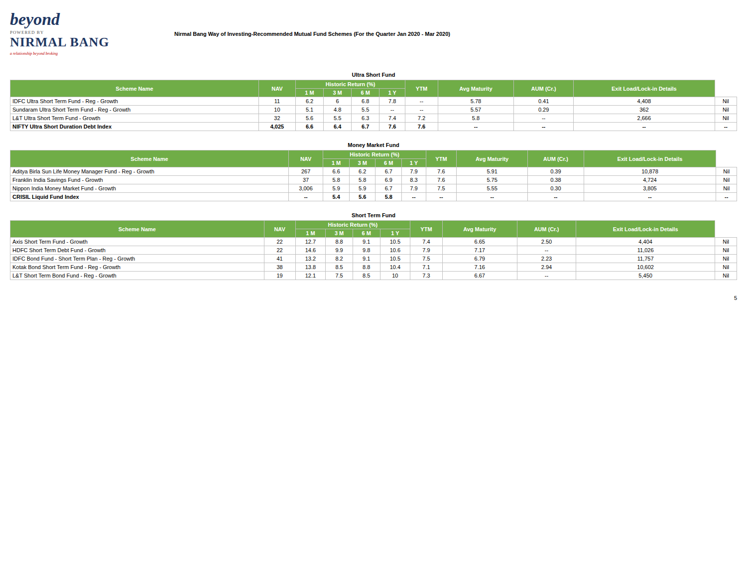beyond
POWERED BY
NIRMAL BANG
a relationship beyond broking
Nirmal Bang Way of Investing-Recommended Mutual Fund Schemes (For the Quarter Jan 2020 - Mar 2020)
Ultra Short Fund
| Scheme Name | NAV | Historic Return (%) | YTM | Avg Maturity | AUM (Cr.) | Exit Load/Lock-in Details |
| --- | --- | --- | --- | --- | --- | --- |
| 1 M | 3 M | 6 M | 1 Y |
| IDFC Ultra Short Term Fund - Reg - Growth | 11 | 6.2 | 6 | 6.8 | 7.8 | -- | 5.78 | 0.41 | 4,408 | Nil |
| Sundaram Ultra Short Term Fund - Reg - Growth | 10 | 5.1 | 4.8 | 5.5 | -- | -- | 5.57 | 0.29 | 362 | Nil |
| L&T Ultra Short Term Fund - Growth | 32 | 5.6 | 5.5 | 6.3 | 7.4 | 7.2 | 5.8 | -- | 2,666 | Nil |
| NIFTY Ultra Short Duration Debt Index | 4,025 | 6.6 | 6.4 | 6.7 | 7.6 | 7.6 | -- | -- | -- | -- |
Money Market Fund
| Scheme Name | NAV | Historic Return (%) | YTM | Avg Maturity | AUM (Cr.) | Exit Load/Lock-in Details |
| --- | --- | --- | --- | --- | --- | --- |
| 1 M | 3 M | 6 M | 1 Y |
| Aditya Birla Sun Life Money Manager Fund - Reg - Growth | 267 | 6.6 | 6.2 | 6.7 | 7.9 | 7.6 | 5.91 | 0.39 | 10,878 | Nil |
| Franklin India Savings Fund - Growth | 37 | 5.8 | 5.8 | 6.9 | 8.3 | 7.6 | 5.75 | 0.38 | 4,724 | Nil |
| Nippon India Money Market Fund - Growth | 3,006 | 5.9 | 5.9 | 6.7 | 7.9 | 7.5 | 5.55 | 0.30 | 3,805 | Nil |
| CRISIL Liquid Fund Index | -- | 5.4 | 5.6 | 5.8 | -- | -- | -- | -- | -- | -- |
Short Term Fund
| Scheme Name | NAV | Historic Return (%) | YTM | Avg Maturity | AUM (Cr.) | Exit Load/Lock-in Details |
| --- | --- | --- | --- | --- | --- | --- |
| 1 M | 3 M | 6 M | 1 Y |
| Axis Short Term Fund - Growth | 22 | 12.7 | 8.8 | 9.1 | 10.5 | 7.4 | 6.65 | 2.50 | 4,404 | Nil |
| HDFC Short Term Debt Fund - Growth | 22 | 14.6 | 9.9 | 9.8 | 10.6 | 7.9 | 7.17 | -- | 11,026 | Nil |
| IDFC Bond Fund - Short Term Plan - Reg - Growth | 41 | 13.2 | 8.2 | 9.1 | 10.5 | 7.5 | 6.79 | 2.23 | 11,757 | Nil |
| Kotak Bond Short Term Fund - Reg - Growth | 38 | 13.8 | 8.5 | 8.8 | 10.4 | 7.1 | 7.16 | 2.94 | 10,602 | Nil |
| L&T Short Term Bond Fund - Reg - Growth | 19 | 12.1 | 7.5 | 8.5 | 10 | 7.3 | 6.67 | -- | 5,450 | Nil |
5